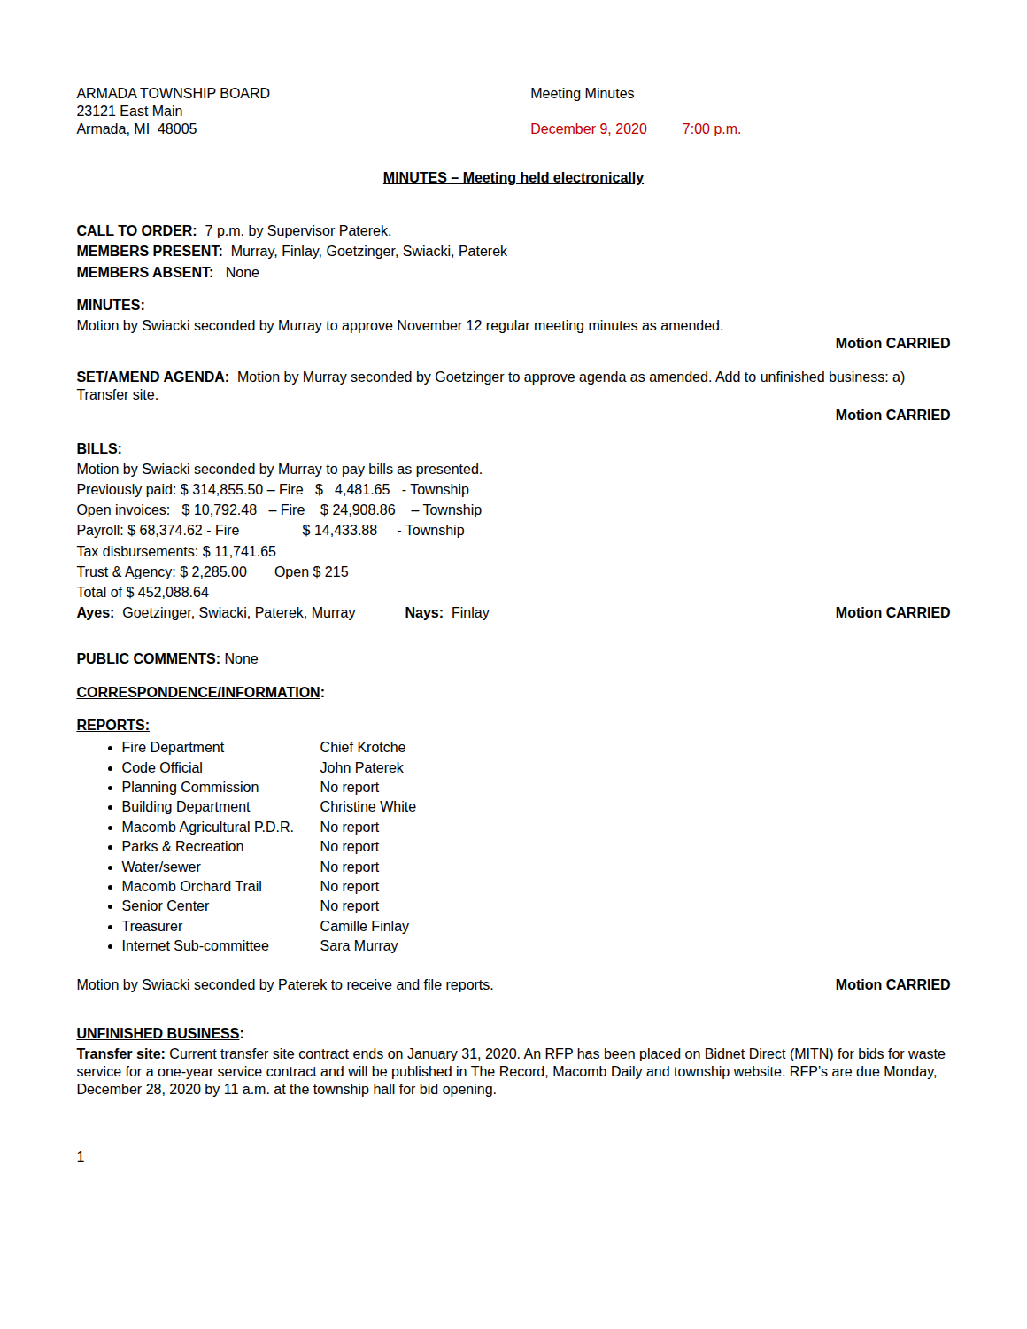ARMADA TOWNSHIP BOARD
23121 East Main
Armada, MI 48005
Meeting Minutes
December 9, 20207:00 p.m.
MINUTES – Meeting held electronically
CALL TO ORDER: 7 p.m. by Supervisor Paterek.
MEMBERS PRESENT: Murray, Finlay, Goetzinger, Swiacki, Paterek
MEMBERS ABSENT: None
MINUTES:
Motion by Swiacki seconded by Murray to approve November 12 regular meeting minutes as amended.
Motion CARRIED
SET/AMEND AGENDA: Motion by Murray seconded by Goetzinger to approve agenda as amended. Add to unfinished business: a) Transfer site.
Motion CARRIED
BILLS:
Motion by Swiacki seconded by Murray to pay bills as presented.
Previously paid: $ 314,855.50 – Fire $ 4,481.65 - Township
Open invoices: $ 10,792.48 – Fire $ 24,908.86 – Township
Payroll: $ 68,374.62 - Fire $ 14,433.88 - Township
Tax disbursements: $ 11,741.65
Trust & Agency: $ 2,285.00 Open $ 215
Total of $ 452,088.64
Ayes: Goetzinger, Swiacki, Paterek, MurrayNays: Finlay Motion CARRIED
PUBLIC COMMENTS: None
CORRESPONDENCE/INFORMATION:
REPORTS:
Fire Department Chief Krotche
Code Official John Paterek
Planning Commission No report
Building Department Christine White
Macomb Agricultural P.D.R. No report
Parks & Recreation No report
Water/sewer No report
Macomb Orchard Trail No report
Senior Center No report
Treasurer Camille Finlay
Internet Sub-committee Sara Murray
Motion by Swiacki seconded by Paterek to receive and file reports. Motion CARRIED
UNFINISHED BUSINESS:
Transfer site: Current transfer site contract ends on January 31, 2020. An RFP has been placed on Bidnet Direct (MITN) for bids for waste service for a one-year service contract and will be published in The Record, Macomb Daily and township website. RFP’s are due Monday, December 28, 2020 by 11 a.m. at the township hall for bid opening.
1